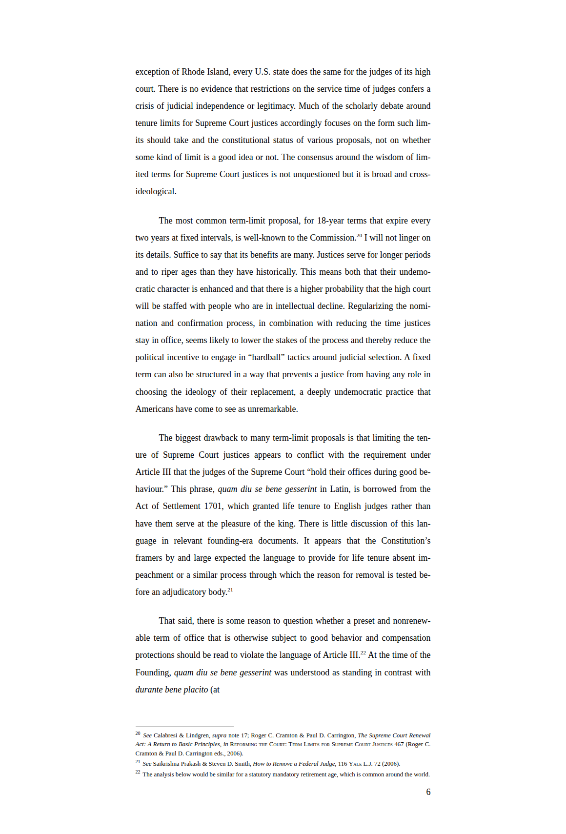exception of Rhode Island, every U.S. state does the same for the judges of its high court. There is no evidence that restrictions on the service time of judges confers a crisis of judicial independence or legitimacy. Much of the scholarly debate around tenure limits for Supreme Court justices accordingly focuses on the form such limits should take and the constitutional status of various proposals, not on whether some kind of limit is a good idea or not. The consensus around the wisdom of limited terms for Supreme Court justices is not unquestioned but it is broad and cross-ideological.
The most common term-limit proposal, for 18-year terms that expire every two years at fixed intervals, is well-known to the Commission.20 I will not linger on its details. Suffice to say that its benefits are many. Justices serve for longer periods and to riper ages than they have historically. This means both that their undemocratic character is enhanced and that there is a higher probability that the high court will be staffed with people who are in intellectual decline. Regularizing the nomination and confirmation process, in combination with reducing the time justices stay in office, seems likely to lower the stakes of the process and thereby reduce the political incentive to engage in “hardball” tactics around judicial selection. A fixed term can also be structured in a way that prevents a justice from having any role in choosing the ideology of their replacement, a deeply undemocratic practice that Americans have come to see as unremarkable.
The biggest drawback to many term-limit proposals is that limiting the tenure of Supreme Court justices appears to conflict with the requirement under Article III that the judges of the Supreme Court “hold their offices during good behaviour.” This phrase, quam diu se bene gesserint in Latin, is borrowed from the Act of Settlement 1701, which granted life tenure to English judges rather than have them serve at the pleasure of the king. There is little discussion of this language in relevant founding-era documents. It appears that the Constitution’s framers by and large expected the language to provide for life tenure absent impeachment or a similar process through which the reason for removal is tested before an adjudicatory body.21
That said, there is some reason to question whether a preset and nonrenewable term of office that is otherwise subject to good behavior and compensation protections should be read to violate the language of Article III.22 At the time of the Founding, quam diu se bene gesserint was understood as standing in contrast with durante bene placito (at
20 See Calabresi & Lindgren, supra note 17; Roger C. Cramton & Paul D. Carrington, The Supreme Court Renewal Act: A Return to Basic Principles, in Reforming the Court: Term Limits for Supreme Court Justices 467 (Roger C. Cramton & Paul D. Carrington eds., 2006).
21 See Saikrishna Prakash & Steven D. Smith, How to Remove a Federal Judge, 116 Yale L.J. 72 (2006).
22 The analysis below would be similar for a statutory mandatory retirement age, which is common around the world.
6